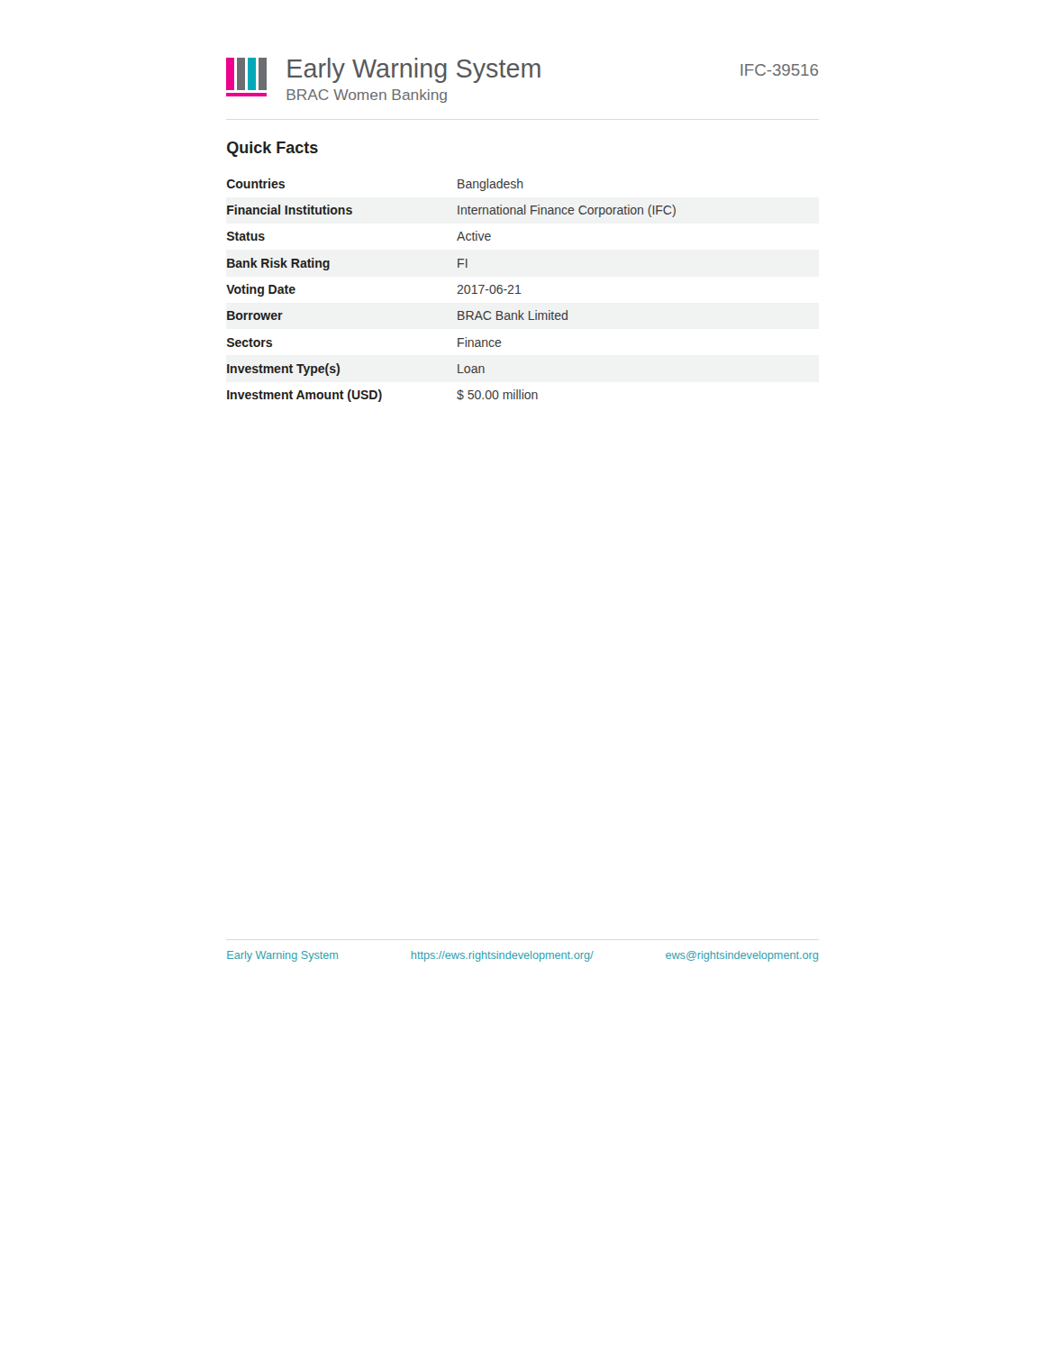Early Warning System
BRAC Women Banking
IFC-39516
Quick Facts
| Countries | Bangladesh |
| Financial Institutions | International Finance Corporation (IFC) |
| Status | Active |
| Bank Risk Rating | FI |
| Voting Date | 2017-06-21 |
| Borrower | BRAC Bank Limited |
| Sectors | Finance |
| Investment Type(s) | Loan |
| Investment Amount (USD) | $ 50.00 million |
Early Warning System
https://ews.rightsindevelopment.org/
ews@rightsindevelopment.org